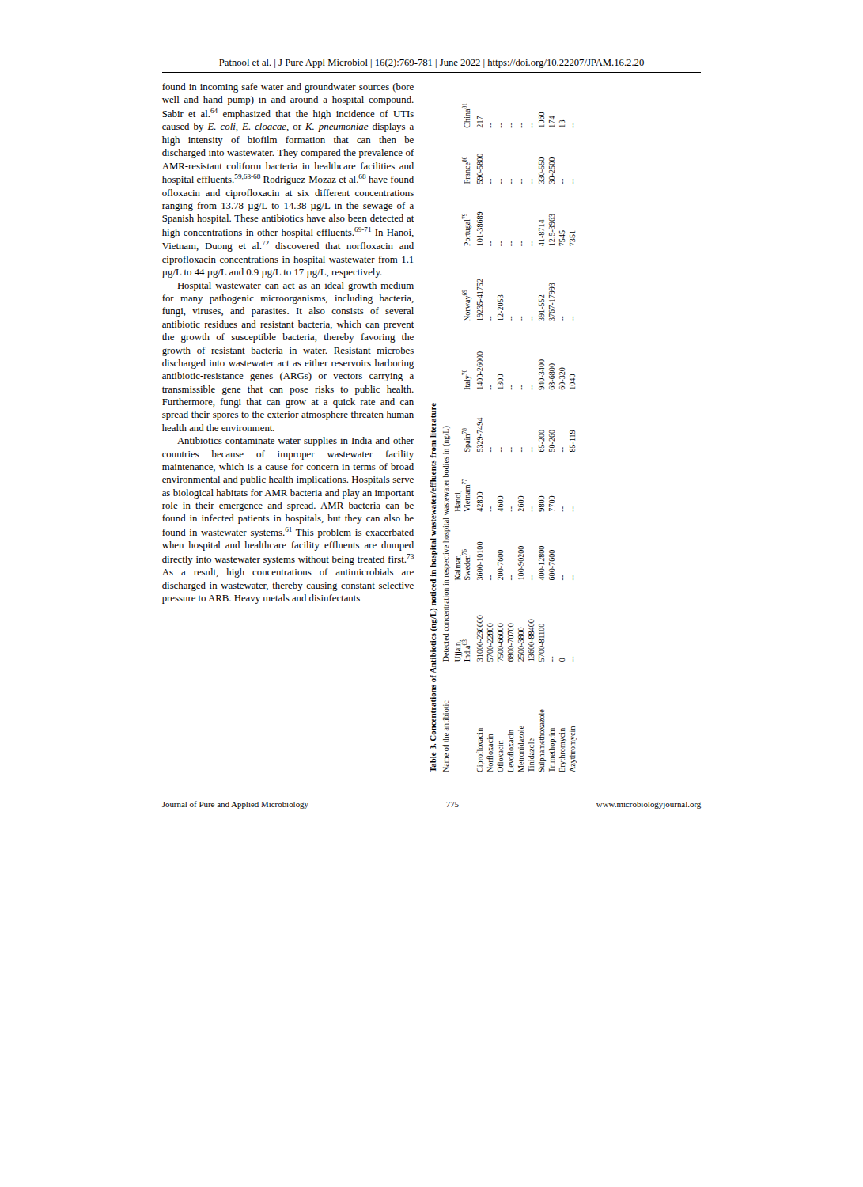Patnool et al. | J Pure Appl Microbiol | 16(2):769-781 | June 2022 | https://doi.org/10.22207/JPAM.16.2.20
found in incoming safe water and groundwater sources (bore well and hand pump) in and around a hospital compound. Sabir et al.64 emphasized that the high incidence of UTIs caused by E. coli, E. cloacae, or K. pneumoniae displays a high intensity of biofilm formation that can then be discharged into wastewater. They compared the prevalence of AMR-resistant coliform bacteria in healthcare facilities and hospital effluents.59,63-68 Rodriguez-Mozaz et al.68 have found ofloxacin and ciprofloxacin at six different concentrations ranging from 13.78 µg/L to 14.38 µg/L in the sewage of a Spanish hospital. These antibiotics have also been detected at high concentrations in other hospital effluents.69-71 In Hanoi, Vietnam, Duong et al.72 discovered that norfloxacin and ciprofloxacin concentrations in hospital wastewater from 1.1 µg/L to 44 µg/L and 0.9 µg/L to 17 µg/L, respectively.
Hospital wastewater can act as an ideal growth medium for many pathogenic microorganisms, including bacteria, fungi, viruses, and parasites. It also consists of several antibiotic residues and resistant bacteria, which can prevent the growth of susceptible bacteria, thereby favoring the growth of resistant bacteria in water. Resistant microbes discharged into wastewater act as either reservoirs harboring antibiotic-resistance genes (ARGs) or vectors carrying a transmissible gene that can pose risks to public health. Furthermore, fungi that can grow at a quick rate and can spread their spores to the exterior atmosphere threaten human health and the environment.
Antibiotics contaminate water supplies in India and other countries because of improper wastewater facility maintenance, which is a cause for concern in terms of broad environmental and public health implications. Hospitals serve as biological habitats for AMR bacteria and play an important role in their emergence and spread. AMR bacteria can be found in infected patients in hospitals, but they can also be found in wastewater systems.61 This problem is exacerbated when hospital and healthcare facility effluents are dumped directly into wastewater systems without being treated first.73 As a result, high concentrations of antimicrobials are discharged in wastewater, thereby causing constant selective pressure to ARB. Heavy metals and disinfectants
Table 3. Concentrations of Antibiotics (ng/L) noticed in hospital wastewater/effluents from literature
| Name of the antibiotic | Detected concentration in respective hospital wastewater bodies in (ng/L) |
| --- | --- |
| | Ujjain, India 63 | Kalmar, Sweden 76 | Hanoi, Vietnam 77 | Spain 78 | Italy 70 | Norway 69 | Portugal 79 | France 80 | China 81 |
| Ciprofloxacin | 31000-236600 | 3600-10100 | 42800 | 5329-7494 | 1400-26000 | 19235-41752 | 101-38689 | 590-5800 | 217 |
| Norfloxacin | 5700-22800 | -- | -- | -- | -- | -- | -- | -- | -- |
| Ofloxacin | 7500-66000 | 200-7600 | 4600 | -- | 1300 | 12-2053 | -- | -- | -- |
| Levofloxacin | 6800-70700 | -- | -- | -- | -- | -- | -- | -- | -- |
| Metronidazole | 2500-3800 | 100-90200 | 2600 | -- | -- | -- | -- | -- | -- |
| Tinidazole | 13600-88400 | -- | -- | -- | -- | -- | -- | -- | -- |
| Sulphamethoxazole | 5700-81100 | 400-12800 | 9800 | 65-200 | 940-3400 | 391-552 | 41-8714 | 330-550 | 1060 |
| Trimethoprim | -- | 600-7600 | 7700 | 50-260 | 68-6800 | 3767-17993 | 12.5-3963 | 30-2500 | 174 |
| Erythromycin | 0 | -- | -- | -- | 60-320 | -- | 7545 | -- | 13 |
| Azythromycin | -- | -- | -- | 85-119 | 1040 | -- | 7351 | -- | -- |
Journal of Pure and Applied Microbiology
775
www.microbiologyjournal.org